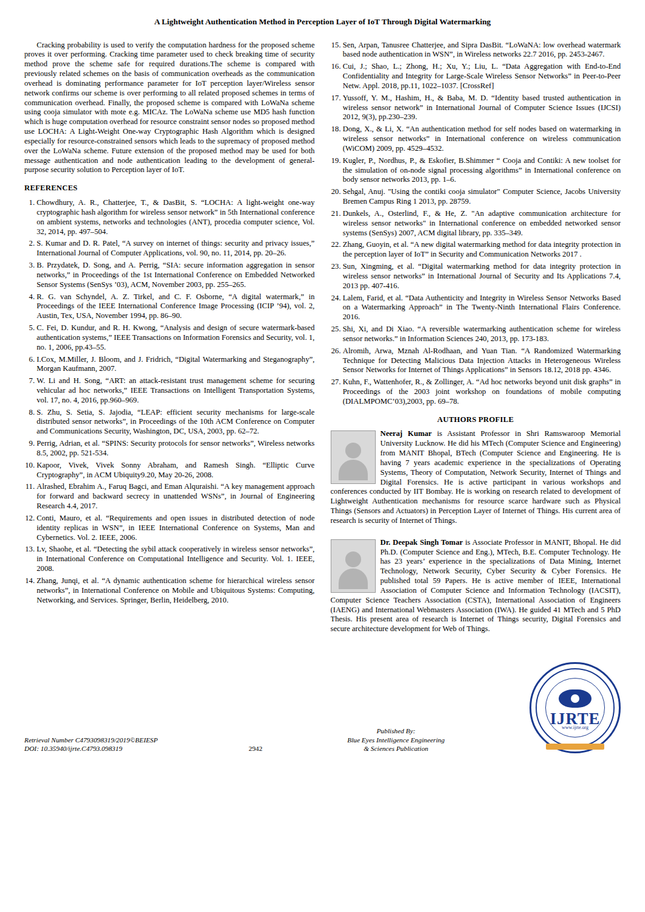A Lightweight Authentication Method in Perception Layer of IoT Through Digital Watermarking
Cracking probability is used to verify the computation hardness for the proposed scheme proves it over performing. Cracking time parameter used to check breaking time of security method prove the scheme safe for required durations.The scheme is compared with previously related schemes on the basis of communication overheads as the communication overhead is dominating performance parameter for IoT perception layer/Wireless sensor network confirms our scheme is over performing to all related proposed schemes in terms of communication overhead. Finally, the proposed scheme is compared with LoWaNa scheme using cooja simulator with mote e.g. MICAz. The LoWaNa scheme use MD5 hash function which is huge computation overhead for resource constraint sensor nodes so proposed method use LOCHA: A Light-Weight One-way Cryptographic Hash Algorithm which is designed especially for resource-constrained sensors which leads to the supremacy of proposed method over the LoWaNa scheme. Future extension of the proposed method may be used for both message authentication and node authentication leading to the development of general-purpose security solution to Perception layer of IoT.
REFERENCES
Chowdhury, A. R., Chatterjee, T., & DasBit, S. “LOCHA: A light-weight one-way cryptographic hash algorithm for wireless sensor network” in 5th International conference on ambient systems, networks and technologies (ANT), procedia computer science, Vol. 32, 2014, pp. 497–504.
S. Kumar and D. R. Patel, “A survey on internet of things: security and privacy issues,” International Journal of Computer Applications, vol. 90, no. 11, 2014, pp. 20–26.
B. Przydatek, D. Song, and A. Perrig, “SIA: secure information aggregation in sensor networks,” in Proceedings of the 1st International Conference on Embedded Networked Sensor Systems (SenSys ’03), ACM, November 2003, pp. 255–265.
R. G. van Schyndel, A. Z. Tirkel, and C. F. Osborne, “A digital watermark,” in Proceedings of the IEEE International Conference Image Processing (ICIP ’94), vol. 2, Austin, Tex, USA, November 1994, pp. 86–90.
C. Fei, D. Kundur, and R. H. Kwong, “Analysis and design of secure watermark-based authentication systems,” IEEE Transactions on Information Forensics and Security, vol. 1, no. 1, 2006, pp.43–55.
I.Cox, M.Miller, J. Bloom, and J. Fridrich, “Digital Watermarking and Steganography”, Morgan Kaufmann, 2007.
W. Li and H. Song, “ART: an attack-resistant trust management scheme for securing vehicular ad hoc networks,” IEEE Transactions on Intelligent Transportation Systems, vol. 17, no. 4, 2016, pp.960–969.
S. Zhu, S. Setia, S. Jajodia, “LEAP: efficient security mechanisms for large-scale distributed sensor networks”, in Proceedings of the 10th ACM Conference on Computer and Communications Security, Washington, DC, USA, 2003, pp. 62–72.
Perrig, Adrian, et al. “SPINS: Security protocols for sensor networks”, Wireless networks 8.5, 2002, pp. 521-534.
Kapoor, Vivek, Vivek Sonny Abraham, and Ramesh Singh. “Elliptic Curve Cryptography”, in ACM Ubiquity9.20, May 20-26, 2008.
Alrashed, Ebrahim A., Faruq Bagci, and Eman Alquraishi. “A key management approach for forward and backward secrecy in unattended WSNs”, in Journal of Engineering Research 4.4, 2017.
Conti, Mauro, et al. “Requirements and open issues in distributed detection of node identity replicas in WSN”, in IEEE International Conference on Systems, Man and Cybernetics. Vol. 2. IEEE, 2006.
Lv, Shaohe, et al. “Detecting the sybil attack cooperatively in wireless sensor networks”, in International Conference on Computational Intelligence and Security. Vol. 1. IEEE, 2008.
Zhang, Junqi, et al. “A dynamic authentication scheme for hierarchical wireless sensor networks”, in International Conference on Mobile and Ubiquitous Systems: Computing, Networking, and Services. Springer, Berlin, Heidelberg, 2010.
Sen, Arpan, Tanusree Chatterjee, and Sipra DasBit. “LoWaNA: low overhead watermark based node authentication in WSN”, in Wireless networks 22.7 2016, pp. 2453-2467.
Cui, J.; Shao, L.; Zhong, H.; Xu, Y.; Liu, L. “Data Aggregation with End-to-End Confidentiality and Integrity for Large-Scale Wireless Sensor Networks” in Peer-to-Peer Netw. Appl. 2018, pp.11, 1022–1037. [CrossRef]
Yussoff, Y. M., Hashim, H., & Baba, M. D. “Identity based trusted authentication in wireless sensor network” in International Journal of Computer Science Issues (IJCSI) 2012, 9(3), pp.230–239.
Dong, X., & Li, X. “An authentication method for self nodes based on watermarking in wireless sensor networks” in International conference on wireless communication (WiCOM) 2009, pp. 4529–4532.
Kugler, P., Nordhus, P., & Eskofier, B.Shimmer “ Cooja and Contiki: A new toolset for the simulation of on-node signal processing algorithms” in International conference on body sensor networks 2013, pp. 1–6.
Sehgal, Anuj. "Using the contiki cooja simulator" Computer Science, Jacobs University Bremen Campus Ring 1 2013, pp. 28759.
Dunkels, A., Osterlind, F., & He, Z. "An adaptive communication architecture for wireless sensor networks" in International conference on embedded networked sensor systems (SenSys) 2007, ACM digital library, pp. 335–349.
Zhang, Guoyin, et al. “A new digital watermarking method for data integrity protection in the perception layer of IoT” in Security and Communication Networks 2017 .
Sun, Xingming, et al. “Digital watermarking method for data integrity protection in wireless sensor networks” in International Journal of Security and Its Applications 7.4, 2013 pp. 407-416.
Lalem, Farid, et al. “Data Authenticity and Integrity in Wireless Sensor Networks Based on a Watermarking Approach” in The Twenty-Ninth International Flairs Conference. 2016.
Shi, Xi, and Di Xiao. “A reversible watermarking authentication scheme for wireless sensor networks.” in Information Sciences 240, 2013, pp. 173-183.
Alromih, Arwa, Mznah Al-Rodhaan, and Yuan Tian. “A Randomized Watermarking Technique for Detecting Malicious Data Injection Attacks in Heterogeneous Wireless Sensor Networks for Internet of Things Applications” in Sensors 18.12, 2018 pp. 4346.
Kuhn, F., Wattenhofer, R., & Zollinger, A. “Ad hoc networks beyond unit disk graphs” in Proceedings of the 2003 joint workshop on foundations of mobile computing (DIALMPOMC’03),2003, pp. 69–78.
AUTHORS PROFILE
Neeraj Kumar is Assistant Professor in Shri Ramswaroop Memorial University Lucknow. He did his MTech (Computer Science and Engineering) from MANIT Bhopal, BTech (Computer Science and Engineering. He is having 7 years academic experience in the specializations of Operating Systems, Theory of Computation, Network Security, Internet of Things and Digital Forensics. He is active participant in various workshops and conferences conducted by IIT Bombay. He is working on research related to development of Lightweight Authentication mechanisms for resource scarce hardware such as Physical Things (Sensors and Actuators) in Perception Layer of Internet of Things. His current area of research is security of Internet of Things.
Dr. Deepak Singh Tomar is Associate Professor in MANIT, Bhopal. He did Ph.D. (Computer Science and Eng.), MTech, B.E. Computer Technology. He has 23 years’ experience in the specializations of Data Mining, Internet Technology, Network Security, Cyber Security & Cyber Forensics. He published total 59 Papers. He is active member of IEEE, International Association of Computer Science and Information Technology (IACSIT), Computer Science Teachers Association (CSTA), International Association of Engineers (IAENG) and International Webmasters Association (IWA). He guided 41 MTech and 5 PhD Thesis. His present area of research is Internet of Things security, Digital Forensics and secure architecture development for Web of Things.
Retrieval Number C4793098319/2019©BEIESP
DOI: 10.35940/ijrte.C4793.098319
2942
Published By:
Blue Eyes Intelligence Engineering
& Sciences Publication
IJRTE
www.ijrte.org